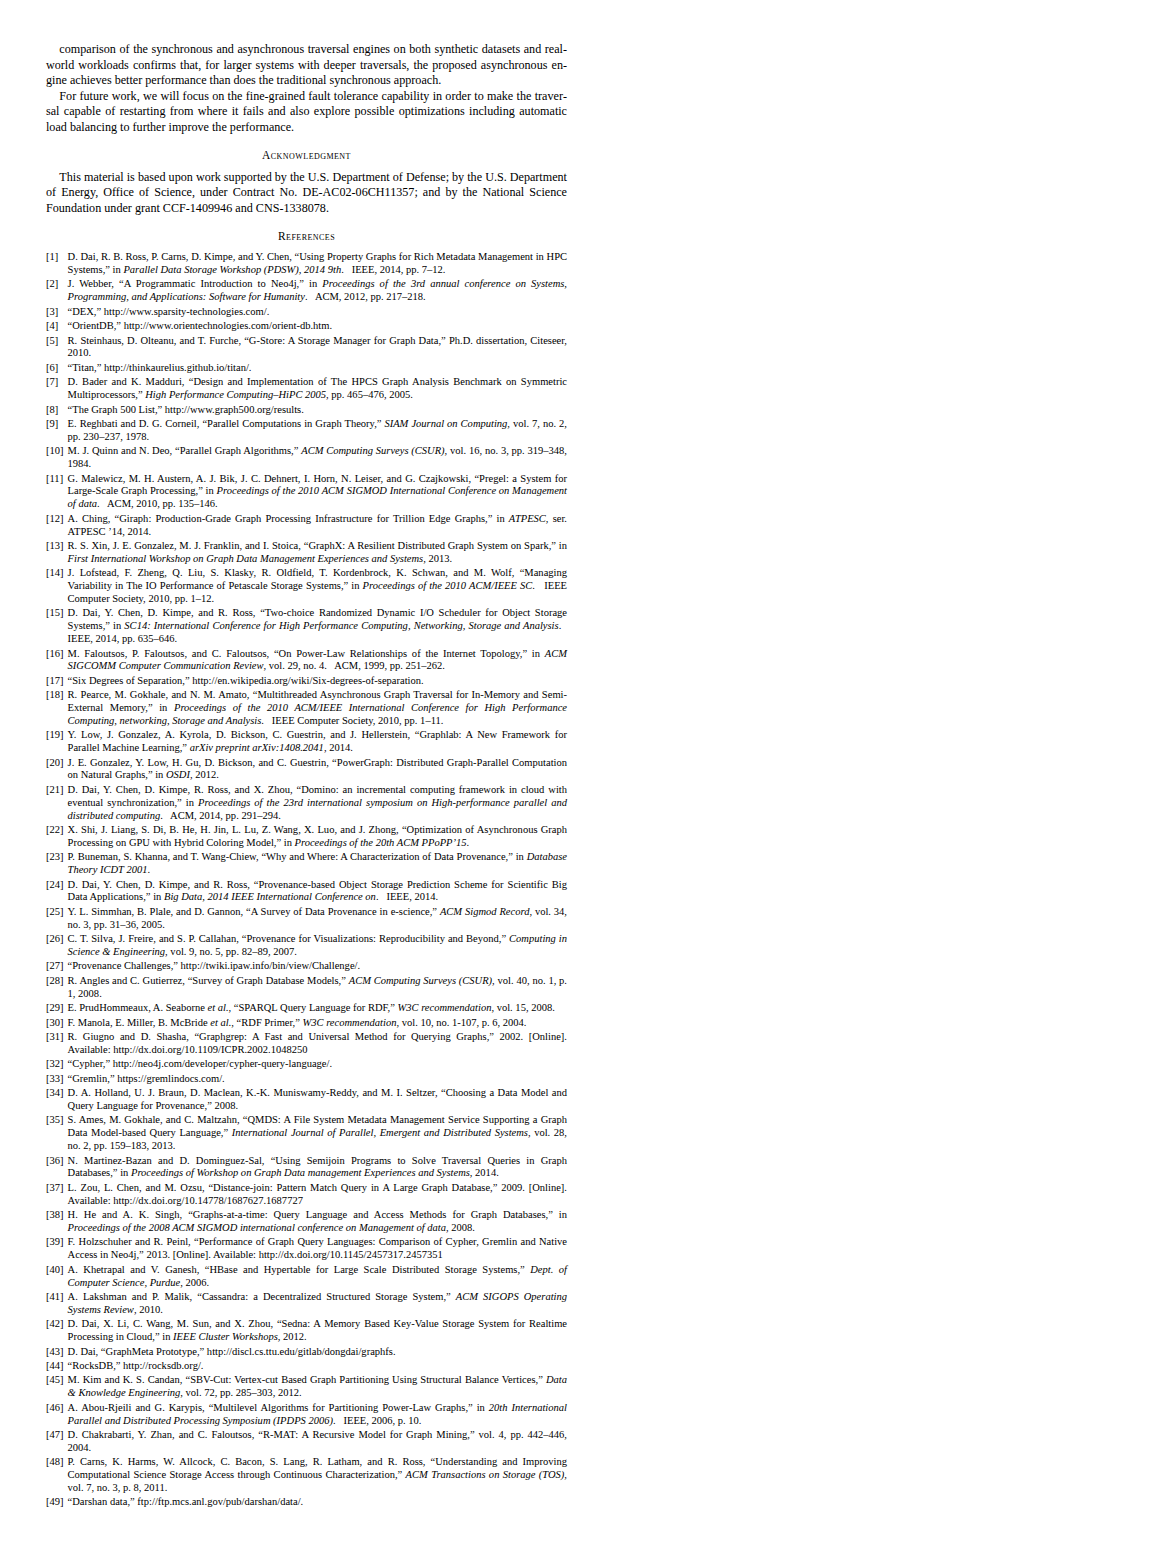comparison of the synchronous and asynchronous traversal engines on both synthetic datasets and real-world workloads confirms that, for larger systems with deeper traversals, the proposed asynchronous engine achieves better performance than does the traditional synchronous approach.
For future work, we will focus on the fine-grained fault tolerance capability in order to make the traversal capable of restarting from where it fails and also explore possible optimizations including automatic load balancing to further improve the performance.
Acknowledgment
This material is based upon work supported by the U.S. Department of Defense; by the U.S. Department of Energy, Office of Science, under Contract No. DE-AC02-06CH11357; and by the National Science Foundation under grant CCF-1409946 and CNS-1338078.
References
[1] D. Dai, R. B. Ross, P. Carns, D. Kimpe, and Y. Chen, “Using Property Graphs for Rich Metadata Management in HPC Systems,” in Parallel Data Storage Workshop (PDSW), 2014 9th. IEEE, 2014, pp. 7–12.
[2] J. Webber, “A Programmatic Introduction to Neo4j,” in Proceedings of the 3rd annual conference on Systems, Programming, and Applications: Software for Humanity. ACM, 2012, pp. 217–218.
[3]“DEX,” http://www.sparsity-technologies.com/.
[4]“OrientDB,” http://www.orientechnologies.com/orient-db.htm.
[5] R. Steinhaus, D. Olteanu, and T. Furche, “G-Store: A Storage Manager for Graph Data,” Ph.D. dissertation, Citeseer, 2010.
[6]“Titan,” http://thinkaurelius.github.io/titan/.
[7] D. Bader and K. Madduri, “Design and Implementation of The HPCS Graph Analysis Benchmark on Symmetric Multiprocessors,” High Performance Computing–HiPC 2005, pp. 465–476, 2005.
[8]“The Graph 500 List,” http://www.graph500.org/results.
[9] E. Reghbati and D. G. Corneil, “Parallel Computations in Graph Theory,” SIAM Journal on Computing, vol. 7, no. 2, pp. 230–237, 1978.
[10] M. J. Quinn and N. Deo, “Parallel Graph Algorithms,” ACM Computing Surveys (CSUR), vol. 16, no. 3, pp. 319–348, 1984.
[11] G. Malewicz, M. H. Austern, A. J. Bik, J. C. Dehnert, I. Horn, N. Leiser, and G. Czajkowski, “Pregel: a System for Large-Scale Graph Processing,” in Proceedings of the 2010 ACM SIGMOD International Conference on Management of data. ACM, 2010, pp. 135–146.
[12] A. Ching, “Giraph: Production-Grade Graph Processing Infrastructure for Trillion Edge Graphs,” in ATPESC, ser. ATPESC ’14, 2014.
[13] R. S. Xin, J. E. Gonzalez, M. J. Franklin, and I. Stoica, “GraphX: A Resilient Distributed Graph System on Spark,” in First International Workshop on Graph Data Management Experiences and Systems, 2013.
[14] J. Lofstead, F. Zheng, Q. Liu, S. Klasky, R. Oldfield, T. Kordenbrock, K. Schwan, and M. Wolf, “Managing Variability in The IO Performance of Petascale Storage Systems,” in Proceedings of the 2010 ACM/IEEE SC. IEEE Computer Society, 2010, pp. 1–12.
[15] D. Dai, Y. Chen, D. Kimpe, and R. Ross, “Two-choice Randomized Dynamic I/O Scheduler for Object Storage Systems,” in SC14: International Conference for High Performance Computing, Networking, Storage and Analysis. IEEE, 2014, pp. 635–646.
[16] M. Faloutsos, P. Faloutsos, and C. Faloutsos, “On Power-Law Relationships of the Internet Topology,” in ACM SIGCOMM Computer Communication Review, vol. 29, no. 4. ACM, 1999, pp. 251–262.
[17]“Six Degrees of Separation,” http://en.wikipedia.org/wiki/Six-degrees-of-separation.
[18] R. Pearce, M. Gokhale, and N. M. Amato, “Multithreaded Asynchronous Graph Traversal for In-Memory and Semi-External Memory,” in Proceedings of the 2010 ACM/IEEE International Conference for High Performance Computing, networking, Storage and Analysis. IEEE Computer Society, 2010, pp. 1–11.
[19] Y. Low, J. Gonzalez, A. Kyrola, D. Bickson, C. Guestrin, and J. Hellerstein, “Graphlab: A New Framework for Parallel Machine Learning,” arXiv preprint arXiv:1408.2041, 2014.
[20] J. E. Gonzalez, Y. Low, H. Gu, D. Bickson, and C. Guestrin, “PowerGraph: Distributed Graph-Parallel Computation on Natural Graphs,” in OSDI, 2012.
[21] D. Dai, Y. Chen, D. Kimpe, R. Ross, and X. Zhou, “Domino: an incremental computing framework in cloud with eventual synchronization,” in Proceedings of the 23rd international symposium on High-performance parallel and distributed computing. ACM, 2014, pp. 291–294.
[22] X. Shi, J. Liang, S. Di, B. He, H. Jin, L. Lu, Z. Wang, X. Luo, and J. Zhong, “Optimization of Asynchronous Graph Processing on GPU with Hybrid Coloring Model,” in Proceedings of the 20th ACM PPoPP’15.
[23] P. Buneman, S. Khanna, and T. Wang-Chiew, “Why and Where: A Characterization of Data Provenance,” in Database Theory ICDT 2001.
[24] D. Dai, Y. Chen, D. Kimpe, and R. Ross, “Provenance-based Object Storage Prediction Scheme for Scientific Big Data Applications,” in Big Data, 2014 IEEE International Conference on. IEEE, 2014.
[25] Y. L. Simmhan, B. Plale, and D. Gannon, “A Survey of Data Provenance in e-science,” ACM Sigmod Record, vol. 34, no. 3, pp. 31–36, 2005.
[26] C. T. Silva, J. Freire, and S. P. Callahan, “Provenance for Visualizations: Reproducibility and Beyond,” Computing in Science & Engineering, vol. 9, no. 5, pp. 82–89, 2007.
[27]“Provenance Challenges,” http://twiki.ipaw.info/bin/view/Challenge/.
[28] R. Angles and C. Gutierrez, “Survey of Graph Database Models,” ACM Computing Surveys (CSUR), vol. 40, no. 1, p. 1, 2008.
[29] E. PrudHommeaux, A. Seaborne et al., “SPARQL Query Language for RDF,” W3C recommendation, vol. 15, 2008.
[30] F. Manola, E. Miller, B. McBride et al., “RDF Primer,” W3C recommendation, vol. 10, no. 1-107, p. 6, 2004.
[31] R. Giugno and D. Shasha, “Graphgrep: A Fast and Universal Method for Querying Graphs,” 2002. [Online]. Available: http://dx.doi.org/10.1109/ICPR.2002.1048250
[32]“Cypher,” http://neo4j.com/developer/cypher-query-language/.
[33]“Gremlin,” https://gremlindocs.com/.
[34] D. A. Holland, U. J. Braun, D. Maclean, K.-K. Muniswamy-Reddy, and M. I. Seltzer, “Choosing a Data Model and Query Language for Provenance,” 2008.
[35] S. Ames, M. Gokhale, and C. Maltzahn, “QMDS: A File System Metadata Management Service Supporting a Graph Data Model-based Query Language,” International Journal of Parallel, Emergent and Distributed Systems, vol. 28, no. 2, pp. 159–183, 2013.
[36] N. Martinez-Bazan and D. Dominguez-Sal, “Using Semijoin Programs to Solve Traversal Queries in Graph Databases,” in Proceedings of Workshop on Graph Data management Experiences and Systems, 2014.
[37] L. Zou, L. Chen, and M. Ozsu, “Distance-join: Pattern Match Query in A Large Graph Database,” 2009. [Online]. Available: http://dx.doi.org/10.14778/1687627.1687727
[38] H. He and A. K. Singh, “Graphs-at-a-time: Query Language and Access Methods for Graph Databases,” in Proceedings of the 2008 ACM SIGMOD international conference on Management of data, 2008.
[39] F. Holzschuher and R. Peinl, “Performance of Graph Query Languages: Comparison of Cypher, Gremlin and Native Access in Neo4j,” 2013. [Online]. Available: http://dx.doi.org/10.1145/2457317.2457351
[40] A. Khetrapal and V. Ganesh, “HBase and Hypertable for Large Scale Distributed Storage Systems,” Dept. of Computer Science, Purdue, 2006.
[41] A. Lakshman and P. Malik, “Cassandra: a Decentralized Structured Storage System,” ACM SIGOPS Operating Systems Review, 2010.
[42] D. Dai, X. Li, C. Wang, M. Sun, and X. Zhou, “Sedna: A Memory Based Key-Value Storage System for Realtime Processing in Cloud,” in IEEE Cluster Workshops, 2012.
[43] D. Dai, “GraphMeta Prototype,” http://discl.cs.ttu.edu/gitlab/dongdai/graphfs.
[44]“RocksDB,” http://rocksdb.org/.
[45] M. Kim and K. S. Candan, “SBV-Cut: Vertex-cut Based Graph Partitioning Using Structural Balance Vertices,” Data & Knowledge Engineering, vol. 72, pp. 285–303, 2012.
[46] A. Abou-Rjeili and G. Karypis, “Multilevel Algorithms for Partitioning Power-Law Graphs,” in 20th International Parallel and Distributed Processing Symposium (IPDPS 2006). IEEE, 2006, p. 10.
[47] D. Chakrabarti, Y. Zhan, and C. Faloutsos, “R-MAT: A Recursive Model for Graph Mining,” vol. 4, pp. 442–446, 2004.
[48] P. Carns, K. Harms, W. Allcock, C. Bacon, S. Lang, R. Latham, and R. Ross, “Understanding and Improving Computational Science Storage Access through Continuous Characterization,” ACM Transactions on Storage (TOS), vol. 7, no. 3, p. 8, 2011.
[49]“Darshan data,” ftp://ftp.mcs.anl.gov/pub/darshan/data/.